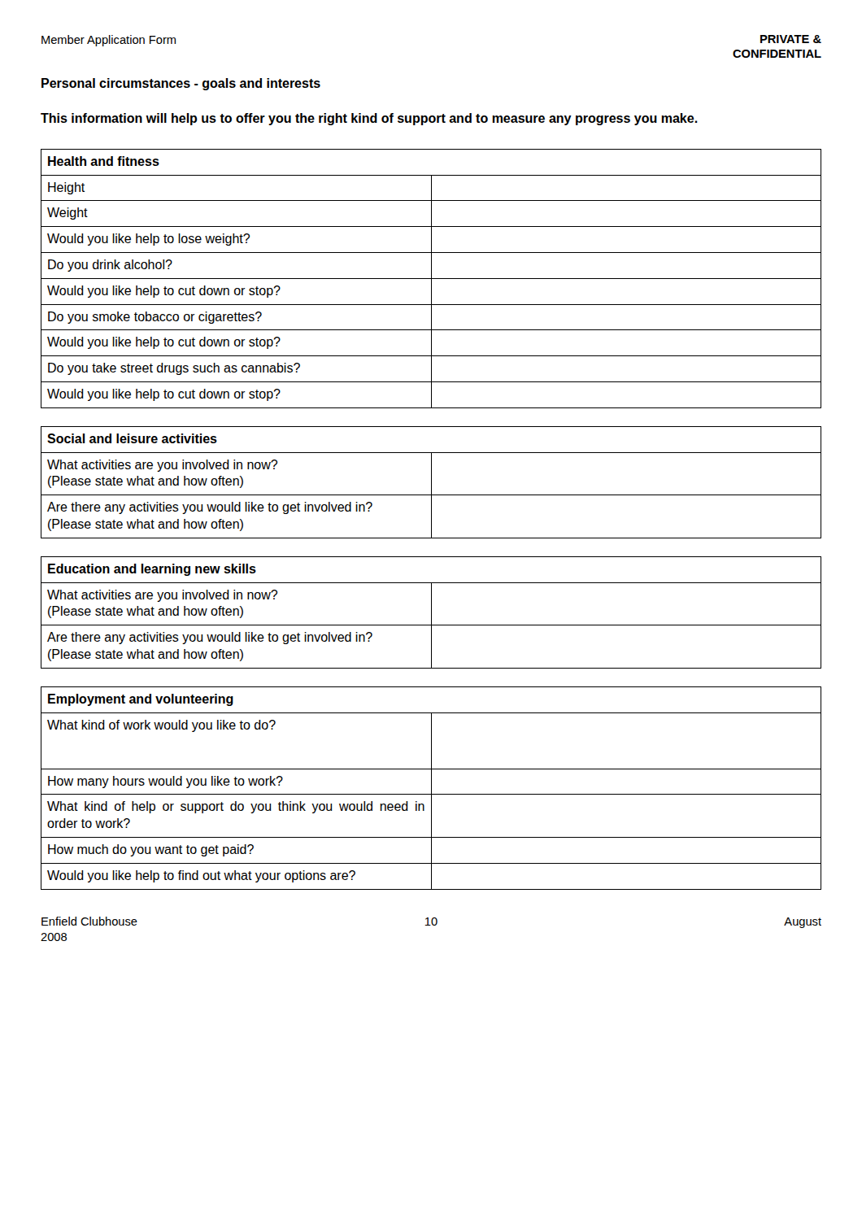Member Application Form
PRIVATE &
CONFIDENTIAL
Personal circumstances - goals and interests
This information will help us to offer you the right kind of support and to measure any progress you make.
| Health and fitness |
| --- |
| Height | |
| Weight | |
| Would you like help to lose weight? | |
| Do you drink alcohol? | |
| Would you like help to cut down or stop? | |
| Do you smoke tobacco or cigarettes? | |
| Would you like help to cut down or stop? | |
| Do you take street drugs such as cannabis? | |
| Would you like help to cut down or stop? | |
| Social and leisure activities |
| --- |
| What activities are you involved in now? (Please state what and how often) | |
| Are there any activities you would like to get involved in? (Please state what and how often) | |
| Education and learning new skills |
| --- |
| What activities are you involved in now? (Please state what and how often) | |
| Are there any activities you would like to get involved in? (Please state what and how often) | |
| Employment and volunteering |
| --- |
| What kind of work would you like to do? | |
| How many hours would you like to work? | |
| What kind of help or support do you think you would need in order to work? | |
| How much do you want to get paid? | |
| Would you like help to find out what your options are? | |
Enfield Clubhouse 10 August
2008